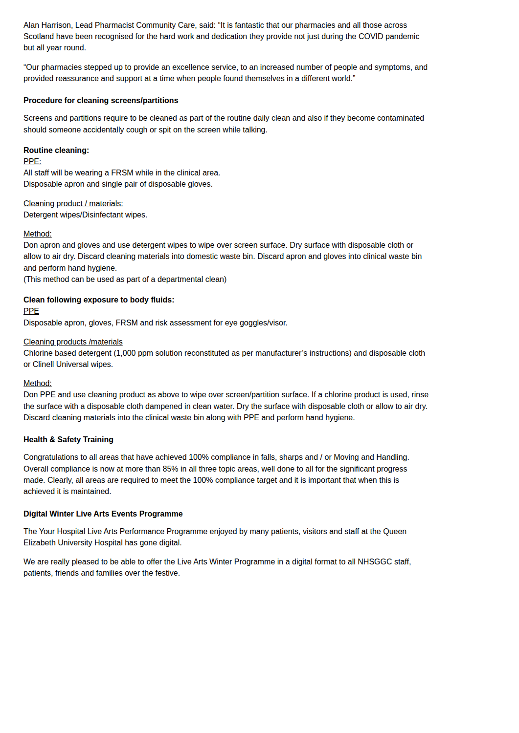Alan Harrison, Lead Pharmacist Community Care, said: “It is fantastic that our pharmacies and all those across Scotland have been recognised for the hard work and dedication they provide not just during the COVID pandemic but all year round.
“Our pharmacies stepped up to provide an excellence service, to an increased number of people and symptoms, and provided reassurance and support at a time when people found themselves in a different world.”
Procedure for cleaning screens/partitions
Screens and partitions require to be cleaned as part of the routine daily clean and also if they become contaminated should someone accidentally cough or spit on the screen while talking.
Routine cleaning:
PPE:
All staff will be wearing a FRSM while in the clinical area.
Disposable apron and single pair of disposable gloves.
Cleaning product / materials:
Detergent wipes/Disinfectant wipes.
Method:
Don apron and gloves and use detergent wipes to wipe over screen surface. Dry surface with disposable cloth or allow to air dry. Discard cleaning materials into domestic waste bin. Discard apron and gloves into clinical waste bin and perform hand hygiene.
(This method can be used as part of a departmental clean)
Clean following exposure to body fluids:
PPE
Disposable apron, gloves, FRSM and risk assessment for eye goggles/visor.
Cleaning products /materials
Chlorine based detergent (1,000 ppm solution reconstituted as per manufacturer’s instructions) and disposable cloth or Clinell Universal wipes.
Method:
Don PPE and use cleaning product as above to wipe over screen/partition surface. If a chlorine product is used, rinse the surface with a disposable cloth dampened in clean water. Dry the surface with disposable cloth or allow to air dry. Discard cleaning materials into the clinical waste bin along with PPE and perform hand hygiene.
Health & Safety Training
Congratulations to all areas that have achieved 100% compliance in falls, sharps and / or Moving and Handling. Overall compliance is now at more than 85% in all three topic areas, well done to all for the significant progress made. Clearly, all areas are required to meet the 100% compliance target and it is important that when this is achieved it is maintained.
Digital Winter Live Arts Events Programme
The Your Hospital Live Arts Performance Programme enjoyed by many patients, visitors and staff at the Queen Elizabeth University Hospital has gone digital.
We are really pleased to be able to offer the Live Arts Winter Programme in a digital format to all NHSGGC staff, patients, friends and families over the festive.